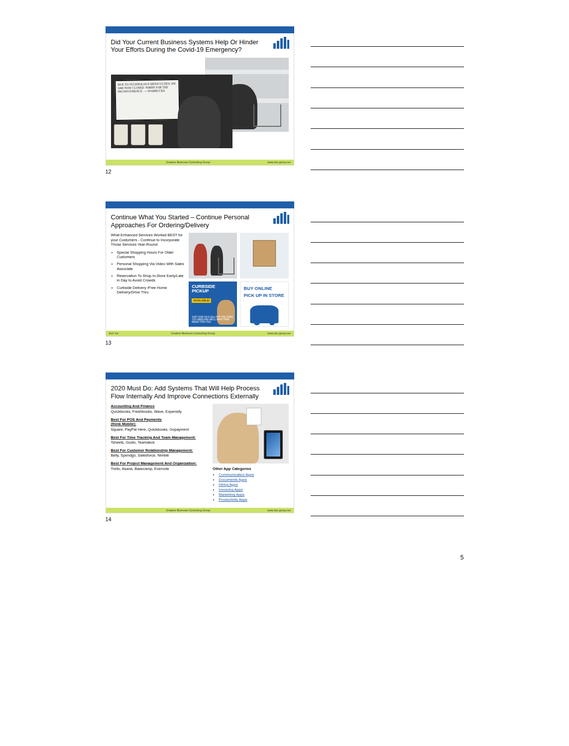Did Your Current Business Systems Help Or Hinder Your Efforts During the Covid-19 Emergency?
DUE TO TECHNOLOGY DIFFICULTIES, WE ARE NOW CLOSED. SORRY FOR THE INCONVENIENCE. — STARBUCKS
Creative Business Consulting Group www.cbc-group.net
12
Continue What You Started – Continue Personal Approaches For Ordering/Delivery
What Enhanced Services Worked BEST for your Customers - Continue to Incorporate Those Services Year-Round:
Special Shopping Hours For Older Customers
Personal Shopping Via Video With Sales Associate
Reservation To Shop In-Store Early/Late in Day to Avoid Crowds
Curbside Delivery /Free Home Delivery/Drive Thru
CURBSIDE
PICKUP
AVAILABLE!
JUST GIVE US A CALL FOR THE ITEMS YOU NEED AND WE'LL HAVE THEM READY FOR YOU!
BUY ONLINE
PICK UP IN STORE
Soil, Inc Creative Business Consulting Group www.cbc-group.net
13
2020 Must Do: Add Systems That Will Help Process Flow Internally And Improve Connections Externally
Accounting And Finance
Quickbooks, Freshbooks, Wave, Expensify
Best For POS And Payments
(think Mobile):
Square, PayPal Here, Quickbooks, Gopayment
Best For Time Tracking And Team Management:
Tsheets, Gusto, Teamdeck
Best For Customer Relationship Management:
Belly, Spendgo, Salesforce, Nimble
Best For Project Management And Organization:
Trello, Asana, Basecamp, Evernote
Other App Categories
Communication Apps
Documents Apps
Hiring Apps
Invoicing Apps
Marketing Apps
Productivity Apps
Creative Business Consulting Group www.cbc-group.net
14
5